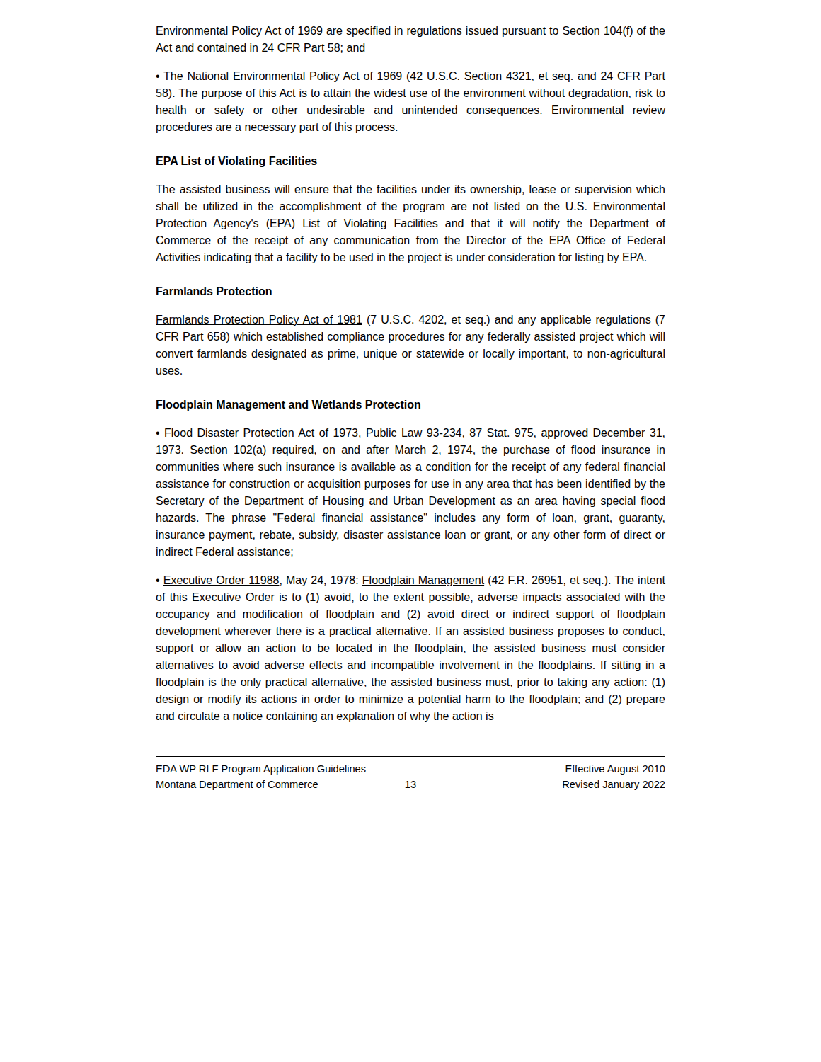Environmental Policy Act of 1969 are specified in regulations issued pursuant to Section 104(f) of the Act and contained in 24 CFR Part 58; and
• The National Environmental Policy Act of 1969 (42 U.S.C. Section 4321, et seq. and 24 CFR Part 58). The purpose of this Act is to attain the widest use of the environment without degradation, risk to health or safety or other undesirable and unintended consequences. Environmental review procedures are a necessary part of this process.
EPA List of Violating Facilities
The assisted business will ensure that the facilities under its ownership, lease or supervision which shall be utilized in the accomplishment of the program are not listed on the U.S. Environmental Protection Agency's (EPA) List of Violating Facilities and that it will notify the Department of Commerce of the receipt of any communication from the Director of the EPA Office of Federal Activities indicating that a facility to be used in the project is under consideration for listing by EPA.
Farmlands Protection
Farmlands Protection Policy Act of 1981 (7 U.S.C. 4202, et seq.) and any applicable regulations (7 CFR Part 658) which established compliance procedures for any federally assisted project which will convert farmlands designated as prime, unique or statewide or locally important, to non-agricultural uses.
Floodplain Management and Wetlands Protection
• Flood Disaster Protection Act of 1973, Public Law 93-234, 87 Stat. 975, approved December 31, 1973. Section 102(a) required, on and after March 2, 1974, the purchase of flood insurance in communities where such insurance is available as a condition for the receipt of any federal financial assistance for construction or acquisition purposes for use in any area that has been identified by the Secretary of the Department of Housing and Urban Development as an area having special flood hazards. The phrase "Federal financial assistance" includes any form of loan, grant, guaranty, insurance payment, rebate, subsidy, disaster assistance loan or grant, or any other form of direct or indirect Federal assistance;
• Executive Order 11988, May 24, 1978: Floodplain Management (42 F.R. 26951, et seq.). The intent of this Executive Order is to (1) avoid, to the extent possible, adverse impacts associated with the occupancy and modification of floodplain and (2) avoid direct or indirect support of floodplain development wherever there is a practical alternative. If an assisted business proposes to conduct, support or allow an action to be located in the floodplain, the assisted business must consider alternatives to avoid adverse effects and incompatible involvement in the floodplains. If sitting in a floodplain is the only practical alternative, the assisted business must, prior to taking any action: (1) design or modify its actions in order to minimize a potential harm to the floodplain; and (2) prepare and circulate a notice containing an explanation of why the action is
| EDA WP RLF Program Application Guidelines | | Effective August 2010 |
| Montana Department of Commerce | 13 | Revised January 2022 |